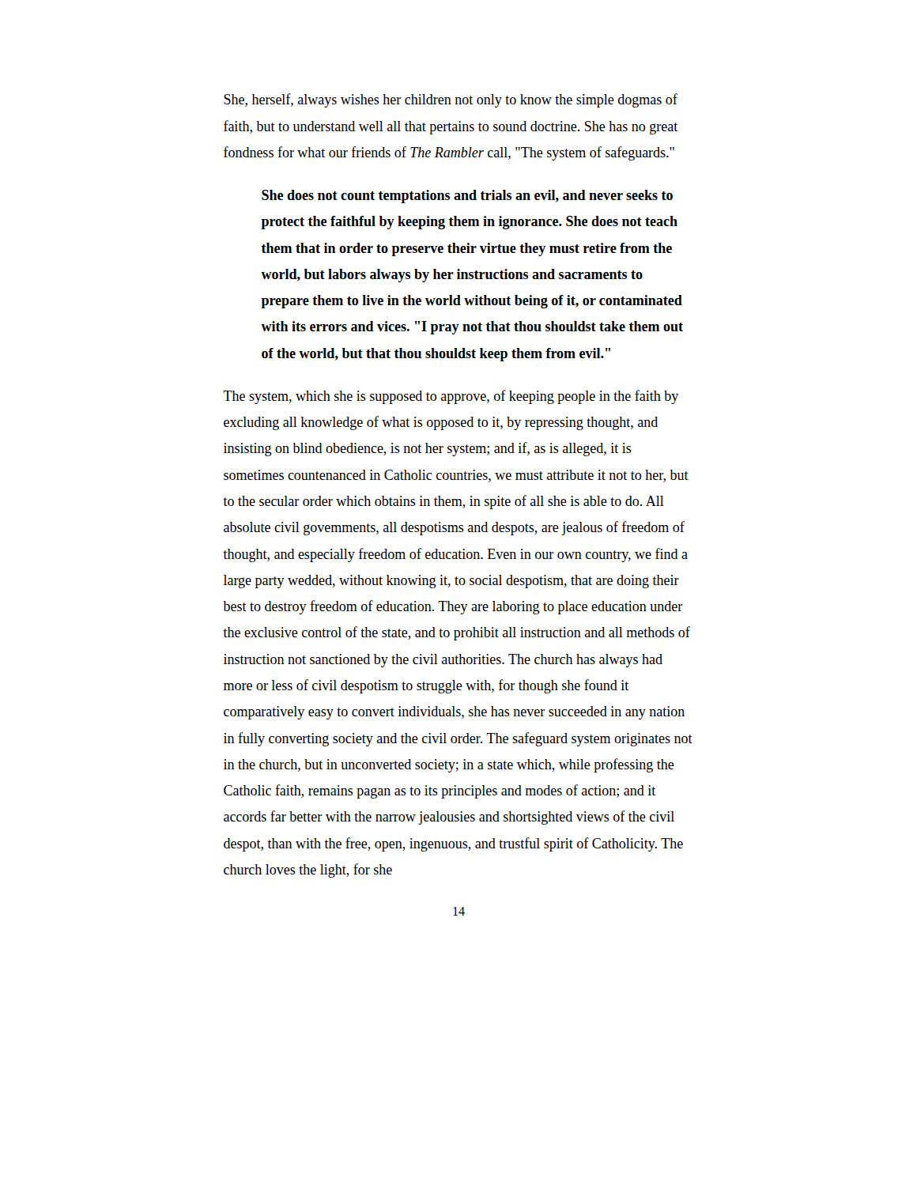She, herself, always wishes her children not only to know the simple dogmas of faith, but to understand well all that pertains to sound doctrine. She has no great fondness for what our friends of The Rambler call, "The system of safeguards."
She does not count temptations and trials an evil, and never seeks to protect the faithful by keeping them in ignorance. She does not teach them that in order to preserve their virtue they must retire from the world, but labors always by her instructions and sacraments to prepare them to live in the world without being of it, or contaminated with its errors and vices. "I pray not that thou shouldst take them out of the world, but that thou shouldst keep them from evil."
The system, which she is supposed to approve, of keeping people in the faith by excluding all knowledge of what is opposed to it, by repressing thought, and insisting on blind obedience, is not her system; and if, as is alleged, it is sometimes countenanced in Catholic countries, we must attribute it not to her, but to the secular order which obtains in them, in spite of all she is able to do. All absolute civil govemments, all despotisms and despots, are jealous of freedom of thought, and especially freedom of education. Even in our own country, we find a large party wedded, without knowing it, to social despotism, that are doing their best to destroy freedom of education. They are laboring to place education under the exclusive control of the state, and to prohibit all instruction and all methods of instruction not sanctioned by the civil authorities. The church has always had more or less of civil despotism to struggle with, for though she found it comparatively easy to convert individuals, she has never succeeded in any nation in fully converting society and the civil order. The safeguard system originates not in the church, but in unconverted society; in a state which, while professing the Catholic faith, remains pagan as to its principles and modes of action; and it accords far better with the narrow jealousies and shortsighted views of the civil despot, than with the free, open, ingenuous, and trustful spirit of Catholicity. The church loves the light, for she
14